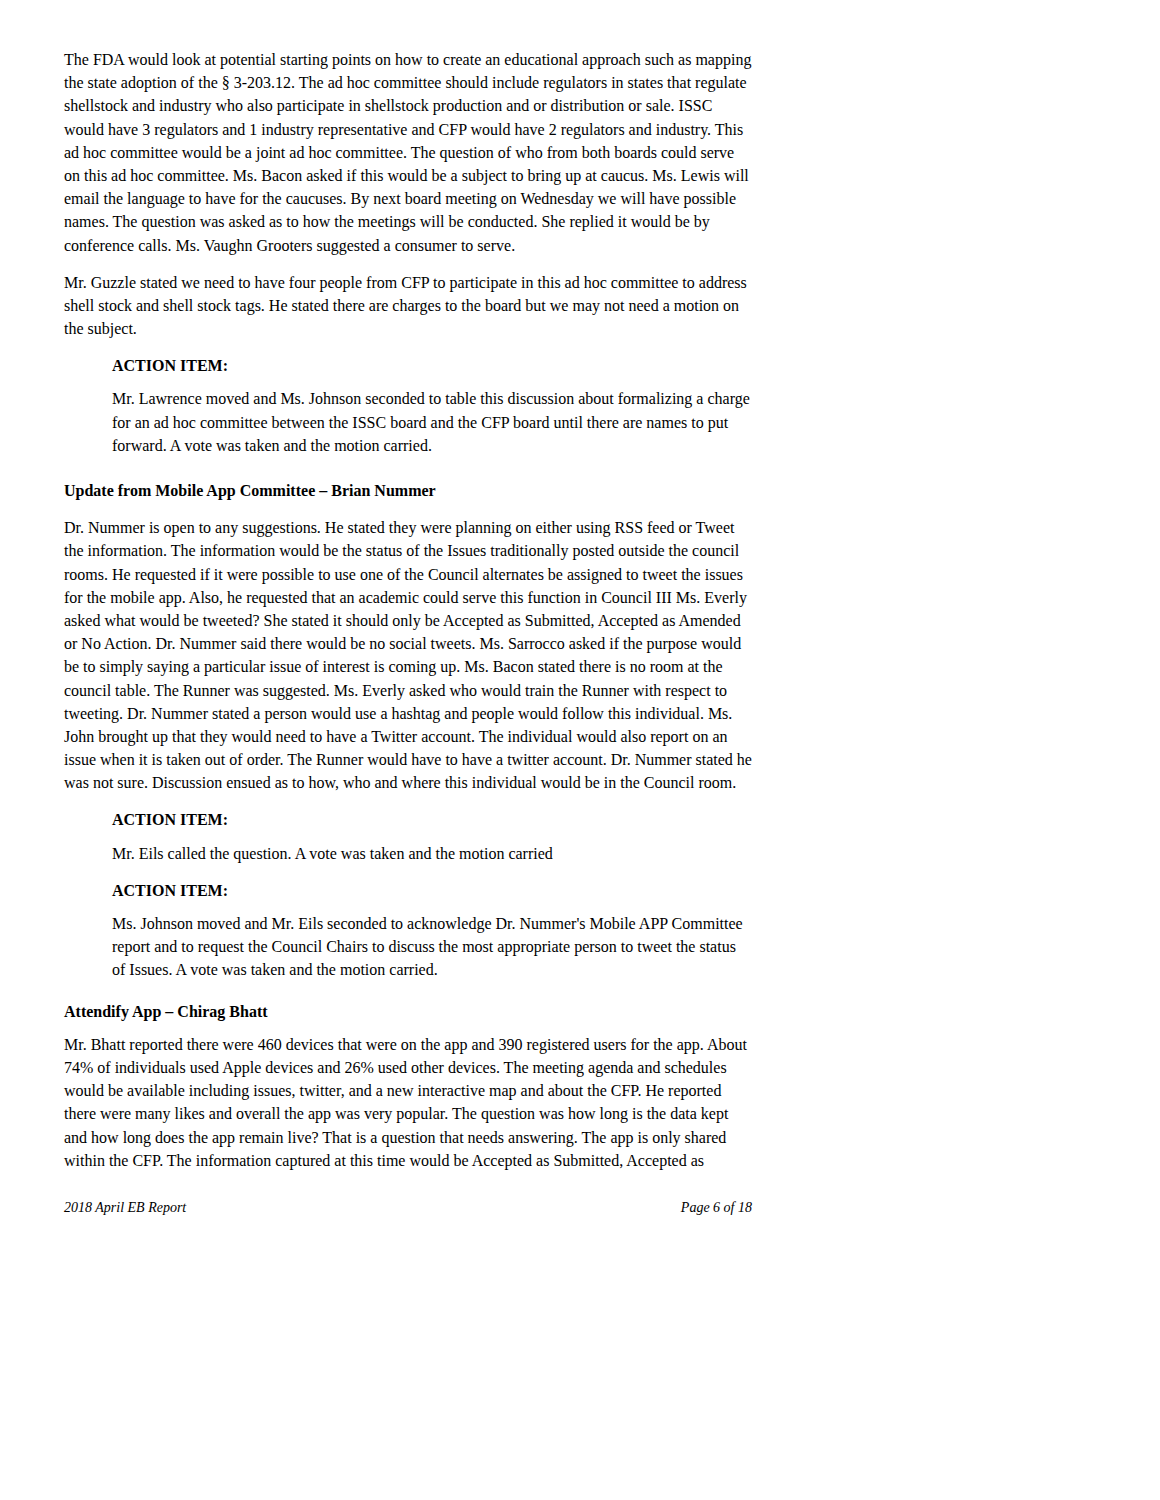The FDA would look at potential starting points on how to create an educational approach such as mapping the state adoption of the § 3-203.12. The ad hoc committee should include regulators in states that regulate shellstock and industry who also participate in shellstock production and or distribution or sale. ISSC would have 3 regulators and 1 industry representative and CFP would have 2 regulators and industry. This ad hoc committee would be a joint ad hoc committee. The question of who from both boards could serve on this ad hoc committee. Ms. Bacon asked if this would be a subject to bring up at caucus. Ms. Lewis will email the language to have for the caucuses. By next board meeting on Wednesday we will have possible names. The question was asked as to how the meetings will be conducted. She replied it would be by conference calls. Ms. Vaughn Grooters suggested a consumer to serve.
Mr. Guzzle stated we need to have four people from CFP to participate in this ad hoc committee to address shell stock and shell stock tags. He stated there are charges to the board but we may not need a motion on the subject.
ACTION ITEM:
Mr. Lawrence moved and Ms. Johnson seconded to table this discussion about formalizing a charge for an ad hoc committee between the ISSC board and the CFP board until there are names to put forward. A vote was taken and the motion carried.
Update from Mobile App Committee – Brian Nummer
Dr. Nummer is open to any suggestions. He stated they were planning on either using RSS feed or Tweet the information. The information would be the status of the Issues traditionally posted outside the council rooms. He requested if it were possible to use one of the Council alternates be assigned to tweet the issues for the mobile app. Also, he requested that an academic could serve this function in Council III Ms. Everly asked what would be tweeted? She stated it should only be Accepted as Submitted, Accepted as Amended or No Action. Dr. Nummer said there would be no social tweets. Ms. Sarrocco asked if the purpose would be to simply saying a particular issue of interest is coming up. Ms. Bacon stated there is no room at the council table. The Runner was suggested. Ms. Everly asked who would train the Runner with respect to tweeting. Dr. Nummer stated a person would use a hashtag and people would follow this individual. Ms. John brought up that they would need to have a Twitter account. The individual would also report on an issue when it is taken out of order. The Runner would have to have a twitter account. Dr. Nummer stated he was not sure. Discussion ensued as to how, who and where this individual would be in the Council room.
ACTION ITEM:
Mr. Eils called the question. A vote was taken and the motion carried
ACTION ITEM:
Ms. Johnson moved and Mr. Eils seconded to acknowledge Dr. Nummer's Mobile APP Committee report and to request the Council Chairs to discuss the most appropriate person to tweet the status of Issues. A vote was taken and the motion carried.
Attendify App – Chirag Bhatt
Mr. Bhatt reported there were 460 devices that were on the app and 390 registered users for the app. About 74% of individuals used Apple devices and 26% used other devices. The meeting agenda and schedules would be available including issues, twitter, and a new interactive map and about the CFP. He reported there were many likes and overall the app was very popular. The question was how long is the data kept and how long does the app remain live? That is a question that needs answering. The app is only shared within the CFP. The information captured at this time would be Accepted as Submitted, Accepted as
2018 April EB Report Page 6 of 18